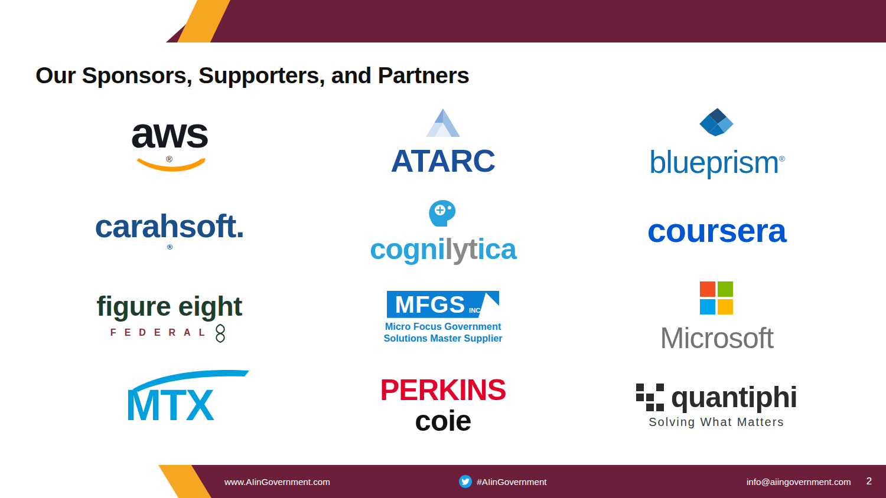Our Sponsors, Supporters, and Partners
aws®
ATARC
blueprism®
carahsoft.®
cogni lyt ica
coursera
figure eight
FEDERAL
MFGSINC
Micro Focus Government
Solutions Master Supplier
Microsoft
MTX
PERKINS coie
quantiphi
Solving What Matters
www.AIinGovernment.com
#AIinGovernment
info@aiingovernment.com 2